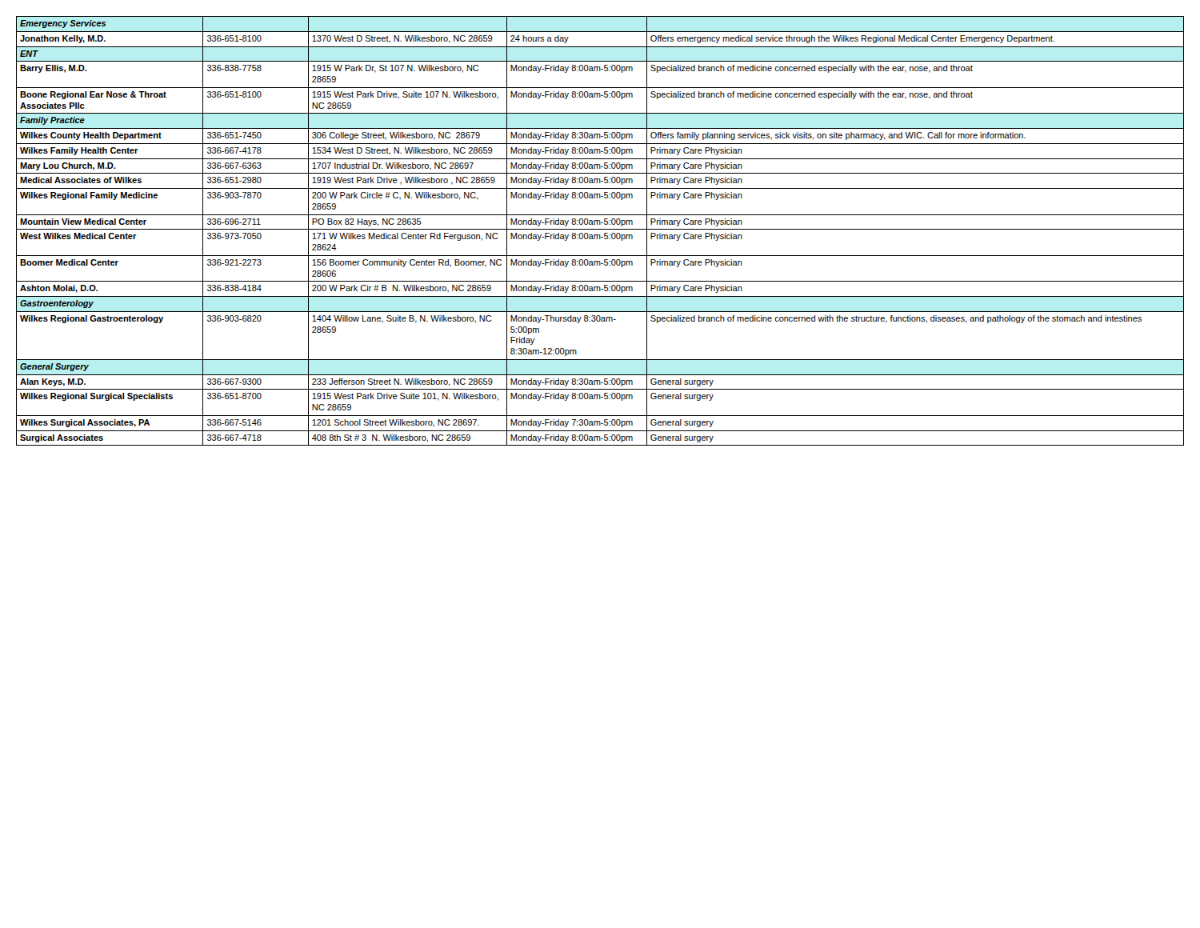| Emergency Services | | | | |
| Jonathon Kelly, M.D. | 336-651-8100 | 1370 West D Street, N. Wilkesboro, NC 28659 | 24 hours a day | Offers emergency medical service through the Wilkes Regional Medical Center Emergency Department. |
| ENT | | | | |
| Barry Ellis, M.D. | 336-838-7758 | 1915 W Park Dr, St 107 N. Wilkesboro, NC 28659 | Monday-Friday 8:00am-5:00pm | Specialized branch of medicine concerned especially with the ear, nose, and throat |
| Boone Regional Ear Nose & Throat Associates Pllc | 336-651-8100 | 1915 West Park Drive, Suite 107 N. Wilkesboro, NC 28659 | Monday-Friday 8:00am-5:00pm | Specialized branch of medicine concerned especially with the ear, nose, and throat |
| Family Practice | | | | |
| Wilkes County Health Department | 336-651-7450 | 306 College Street, Wilkesboro, NC 28679 | Monday-Friday 8:30am-5:00pm | Offers family planning services, sick visits, on site pharmacy, and WIC. Call for more information. |
| Wilkes Family Health Center | 336-667-4178 | 1534 West D Street, N. Wilkesboro, NC 28659 | Monday-Friday 8:00am-5:00pm | Primary Care Physician |
| Mary Lou Church, M.D. | 336-667-6363 | 1707 Industrial Dr. Wilkesboro, NC 28697 | Monday-Friday 8:00am-5:00pm | Primary Care Physician |
| Medical Associates of Wilkes | 336-651-2980 | 1919 West Park Drive , Wilkesboro , NC 28659 | Monday-Friday 8:00am-5:00pm | Primary Care Physician |
| Wilkes Regional Family Medicine | 336-903-7870 | 200 W Park Circle # C, N. Wilkesboro, NC, 28659 | Monday-Friday 8:00am-5:00pm | Primary Care Physician |
| Mountain View Medical Center | 336-696-2711 | PO Box 82 Hays, NC 28635 | Monday-Friday 8:00am-5:00pm | Primary Care Physician |
| West Wilkes Medical Center | 336-973-7050 | 171 W Wilkes Medical Center Rd Ferguson, NC 28624 | Monday-Friday 8:00am-5:00pm | Primary Care Physician |
| Boomer Medical Center | 336-921-2273 | 156 Boomer Community Center Rd, Boomer, NC 28606 | Monday-Friday 8:00am-5:00pm | Primary Care Physician |
| Ashton Molai, D.O. | 336-838-4184 | 200 W Park Cir # B N. Wilkesboro, NC 28659 | Monday-Friday 8:00am-5:00pm | Primary Care Physician |
| Gastroenterology | | | | |
| Wilkes Regional Gastroenterology | 336-903-6820 | 1404 Willow Lane, Suite B, N. Wilkesboro, NC 28659 | Monday-Thursday 8:30am-5:00pm Friday 8:30am-12:00pm | Specialized branch of medicine concerned with the structure, functions, diseases, and pathology of the stomach and intestines |
| General Surgery | | | | |
| Alan Keys, M.D. | 336-667-9300 | 233 Jefferson Street N. Wilkesboro, NC 28659 | Monday-Friday 8:30am-5:00pm | General surgery |
| Wilkes Regional Surgical Specialists | 336-651-8700 | 1915 West Park Drive Suite 101, N. Wilkesboro, NC 28659 | Monday-Friday 8:00am-5:00pm | General surgery |
| Wilkes Surgical Associates, PA | 336-667-5146 | 1201 School Street Wilkesboro, NC 28697. | Monday-Friday 7:30am-5:00pm | General surgery |
| Surgical Associates | 336-667-4718 | 408 8th St # 3 N. Wilkesboro, NC 28659 | Monday-Friday 8:00am-5:00pm | General surgery |